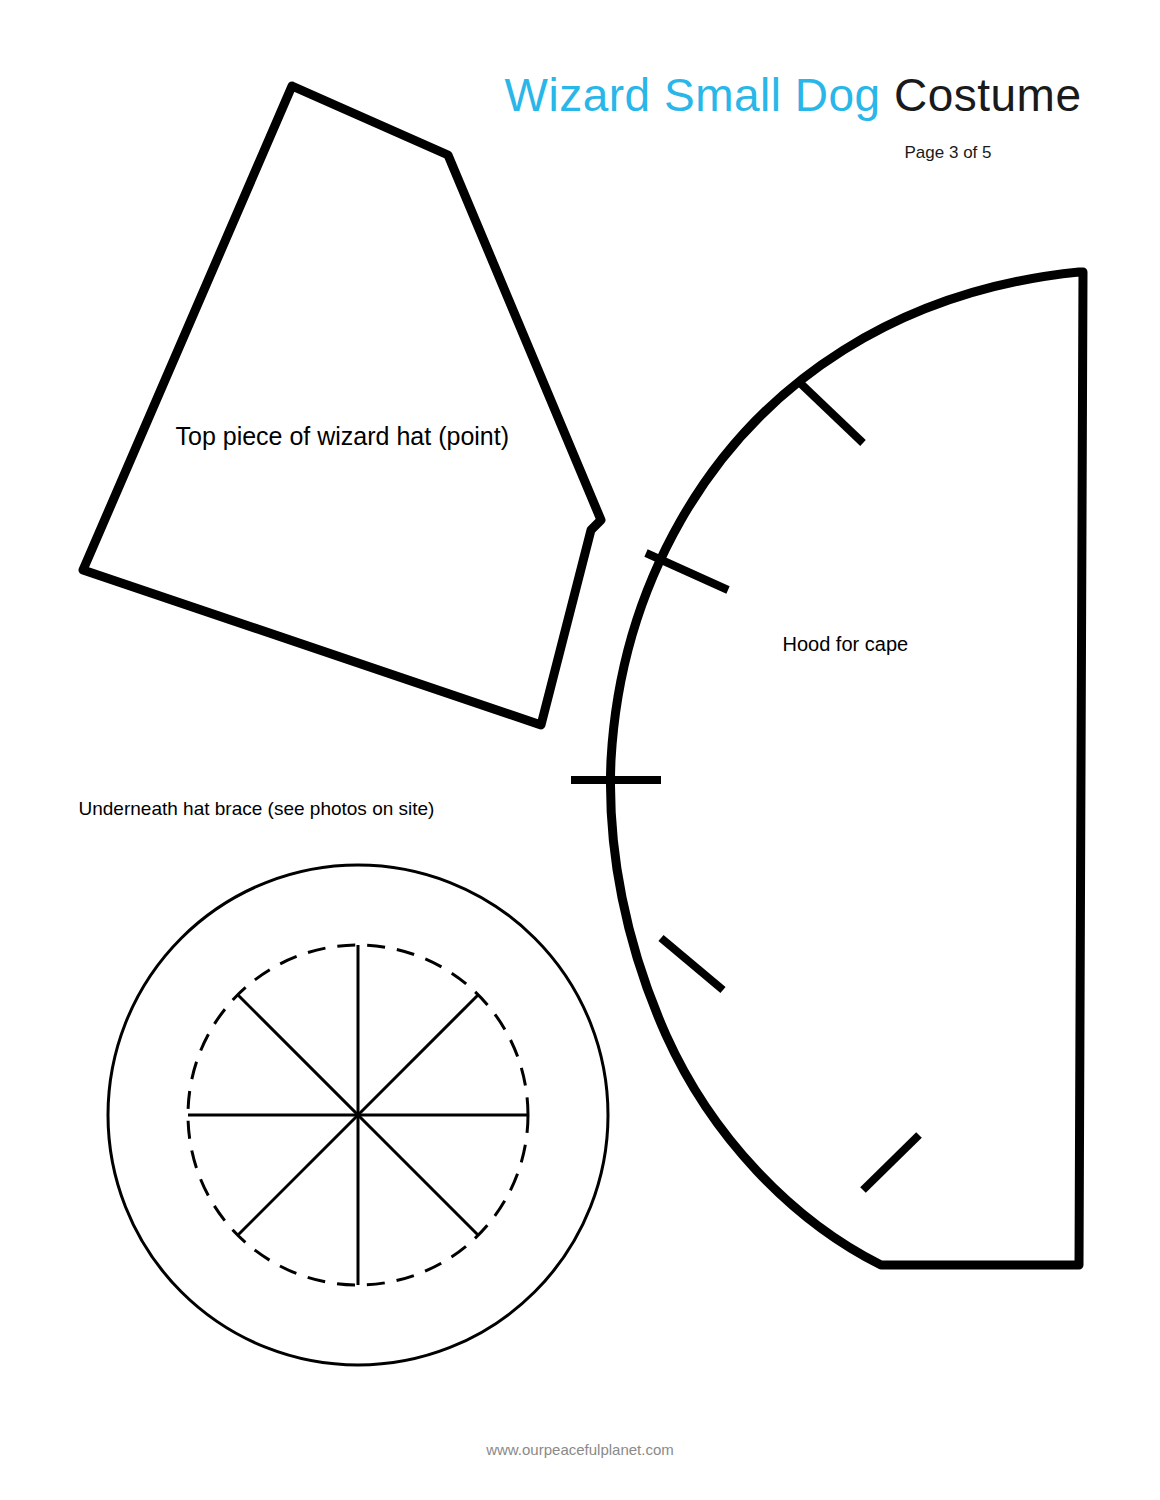Wizard Small Dog Costume
Page 3 of 5
Top piece of wizard hat (point)
Hood for cape
Underneath hat brace (see photos on site)
www.ourpeacefulplanet.com